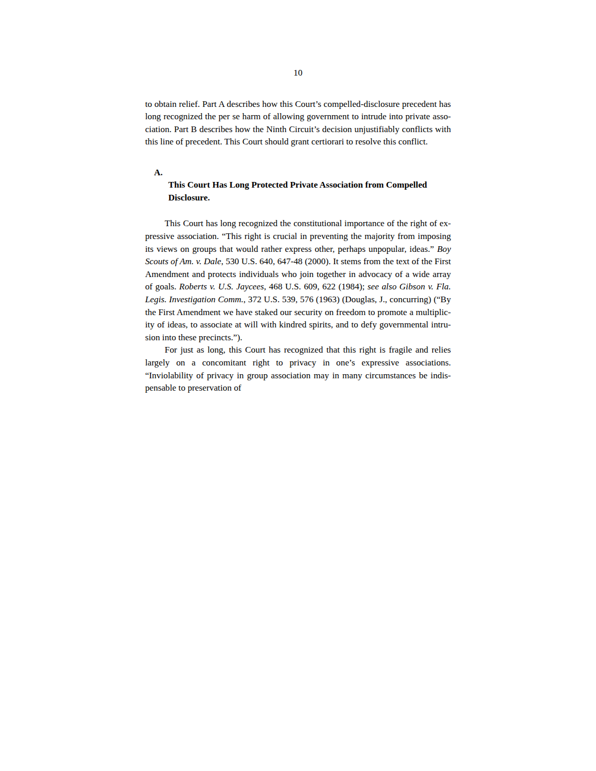10
to obtain relief. Part A describes how this Court’s compelled-disclosure precedent has long recognized the per se harm of allowing government to intrude into private association. Part B describes how the Ninth Circuit’s decision unjustifiably conflicts with this line of precedent. This Court should grant certiorari to resolve this conflict.
A. This Court Has Long Protected Private Association from Compelled Disclosure.
This Court has long recognized the constitutional importance of the right of expressive association. “This right is crucial in preventing the majority from imposing its views on groups that would rather express other, perhaps unpopular, ideas.” Boy Scouts of Am. v. Dale, 530 U.S. 640, 647-48 (2000). It stems from the text of the First Amendment and protects individuals who join together in advocacy of a wide array of goals. Roberts v. U.S. Jaycees, 468 U.S. 609, 622 (1984); see also Gibson v. Fla. Legis. Investigation Comm., 372 U.S. 539, 576 (1963) (Douglas, J., concurring) (“By the First Amendment we have staked our security on freedom to promote a multiplicity of ideas, to associate at will with kindred spirits, and to defy governmental intrusion into these precincts.”).
For just as long, this Court has recognized that this right is fragile and relies largely on a concomitant right to privacy in one’s expressive associations. “Inviolability of privacy in group association may in many circumstances be indispensable to preservation of